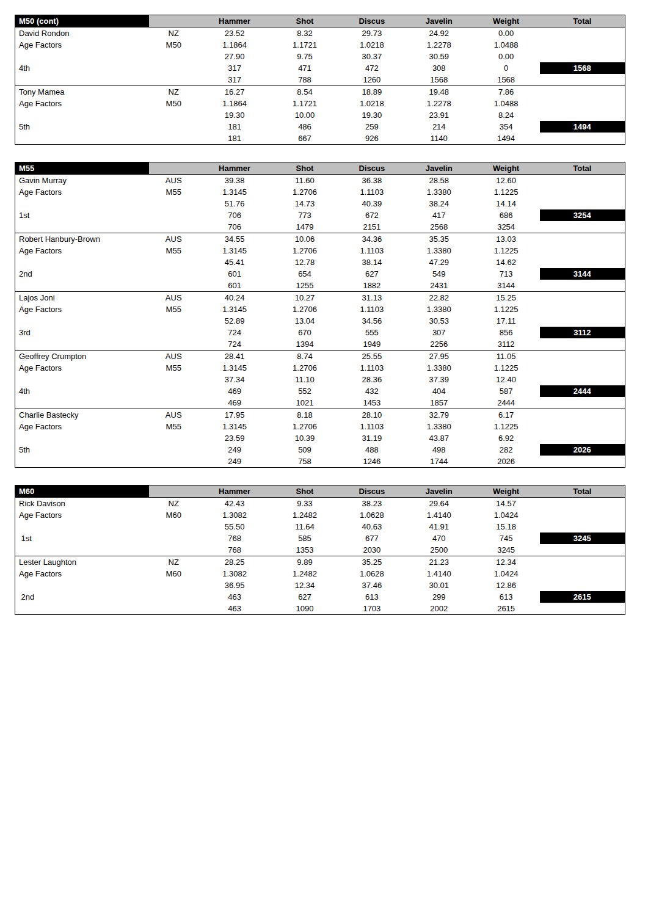| M50 (cont) | | Hammer | Shot | Discus | Javelin | Weight | Total |
| David Rondon | NZ | 23.52 | 8.32 | 29.73 | 24.92 | 0.00 | |
| Age Factors | M50 | 1.1864 | 1.1721 | 1.0218 | 1.2278 | 1.0488 | |
| | | 27.90 | 9.75 | 30.37 | 30.59 | 0.00 | |
| 4th | | 317 | 471 | 472 | 308 | 0 | 1568 |
| | | 317 | 788 | 1260 | 1568 | 1568 | |
| Tony Mamea | NZ | 16.27 | 8.54 | 18.89 | 19.48 | 7.86 | |
| Age Factors | M50 | 1.1864 | 1.1721 | 1.0218 | 1.2278 | 1.0488 | |
| | | 19.30 | 10.00 | 19.30 | 23.91 | 8.24 | |
| 5th | | 181 | 486 | 259 | 214 | 354 | 1494 |
| | | 181 | 667 | 926 | 1140 | 1494 | |
| M55 | | Hammer | Shot | Discus | Javelin | Weight | Total |
| Gavin Murray | AUS | 39.38 | 11.60 | 36.38 | 28.58 | 12.60 | |
| Age Factors | M55 | 1.3145 | 1.2706 | 1.1103 | 1.3380 | 1.1225 | |
| | | 51.76 | 14.73 | 40.39 | 38.24 | 14.14 | |
| 1st | | 706 | 773 | 672 | 417 | 686 | 3254 |
| | | 706 | 1479 | 2151 | 2568 | 3254 | |
| Robert Hanbury-Brown | AUS | 34.55 | 10.06 | 34.36 | 35.35 | 13.03 | |
| Age Factors | M55 | 1.3145 | 1.2706 | 1.1103 | 1.3380 | 1.1225 | |
| | | 45.41 | 12.78 | 38.14 | 47.29 | 14.62 | |
| 2nd | | 601 | 654 | 627 | 549 | 713 | 3144 |
| | | 601 | 1255 | 1882 | 2431 | 3144 | |
| Lajos Joni | AUS | 40.24 | 10.27 | 31.13 | 22.82 | 15.25 | |
| Age Factors | M55 | 1.3145 | 1.2706 | 1.1103 | 1.3380 | 1.1225 | |
| | | 52.89 | 13.04 | 34.56 | 30.53 | 17.11 | |
| 3rd | | 724 | 670 | 555 | 307 | 856 | 3112 |
| | | 724 | 1394 | 1949 | 2256 | 3112 | |
| Geoffrey Crumpton | AUS | 28.41 | 8.74 | 25.55 | 27.95 | 11.05 | |
| Age Factors | M55 | 1.3145 | 1.2706 | 1.1103 | 1.3380 | 1.1225 | |
| | | 37.34 | 11.10 | 28.36 | 37.39 | 12.40 | |
| 4th | | 469 | 552 | 432 | 404 | 587 | 2444 |
| | | 469 | 1021 | 1453 | 1857 | 2444 | |
| Charlie Bastecky | AUS | 17.95 | 8.18 | 28.10 | 32.79 | 6.17 | |
| Age Factors | M55 | 1.3145 | 1.2706 | 1.1103 | 1.3380 | 1.1225 | |
| | | 23.59 | 10.39 | 31.19 | 43.87 | 6.92 | |
| 5th | | 249 | 509 | 488 | 498 | 282 | 2026 |
| | | 249 | 758 | 1246 | 1744 | 2026 | |
| M60 | | Hammer | Shot | Discus | Javelin | Weight | Total |
| Rick Davison | NZ | 42.43 | 9.33 | 38.23 | 29.64 | 14.57 | |
| Age Factors | M60 | 1.3082 | 1.2482 | 1.0628 | 1.4140 | 1.0424 | |
| | | 55.50 | 11.64 | 40.63 | 41.91 | 15.18 | |
| 1st | | 768 | 585 | 677 | 470 | 745 | 3245 |
| | | 768 | 1353 | 2030 | 2500 | 3245 | |
| Lester Laughton | NZ | 28.25 | 9.89 | 35.25 | 21.23 | 12.34 | |
| Age Factors | M60 | 1.3082 | 1.2482 | 1.0628 | 1.4140 | 1.0424 | |
| | | 36.95 | 12.34 | 37.46 | 30.01 | 12.86 | |
| 2nd | | 463 | 627 | 613 | 299 | 613 | 2615 |
| | | 463 | 1090 | 1703 | 2002 | 2615 | |